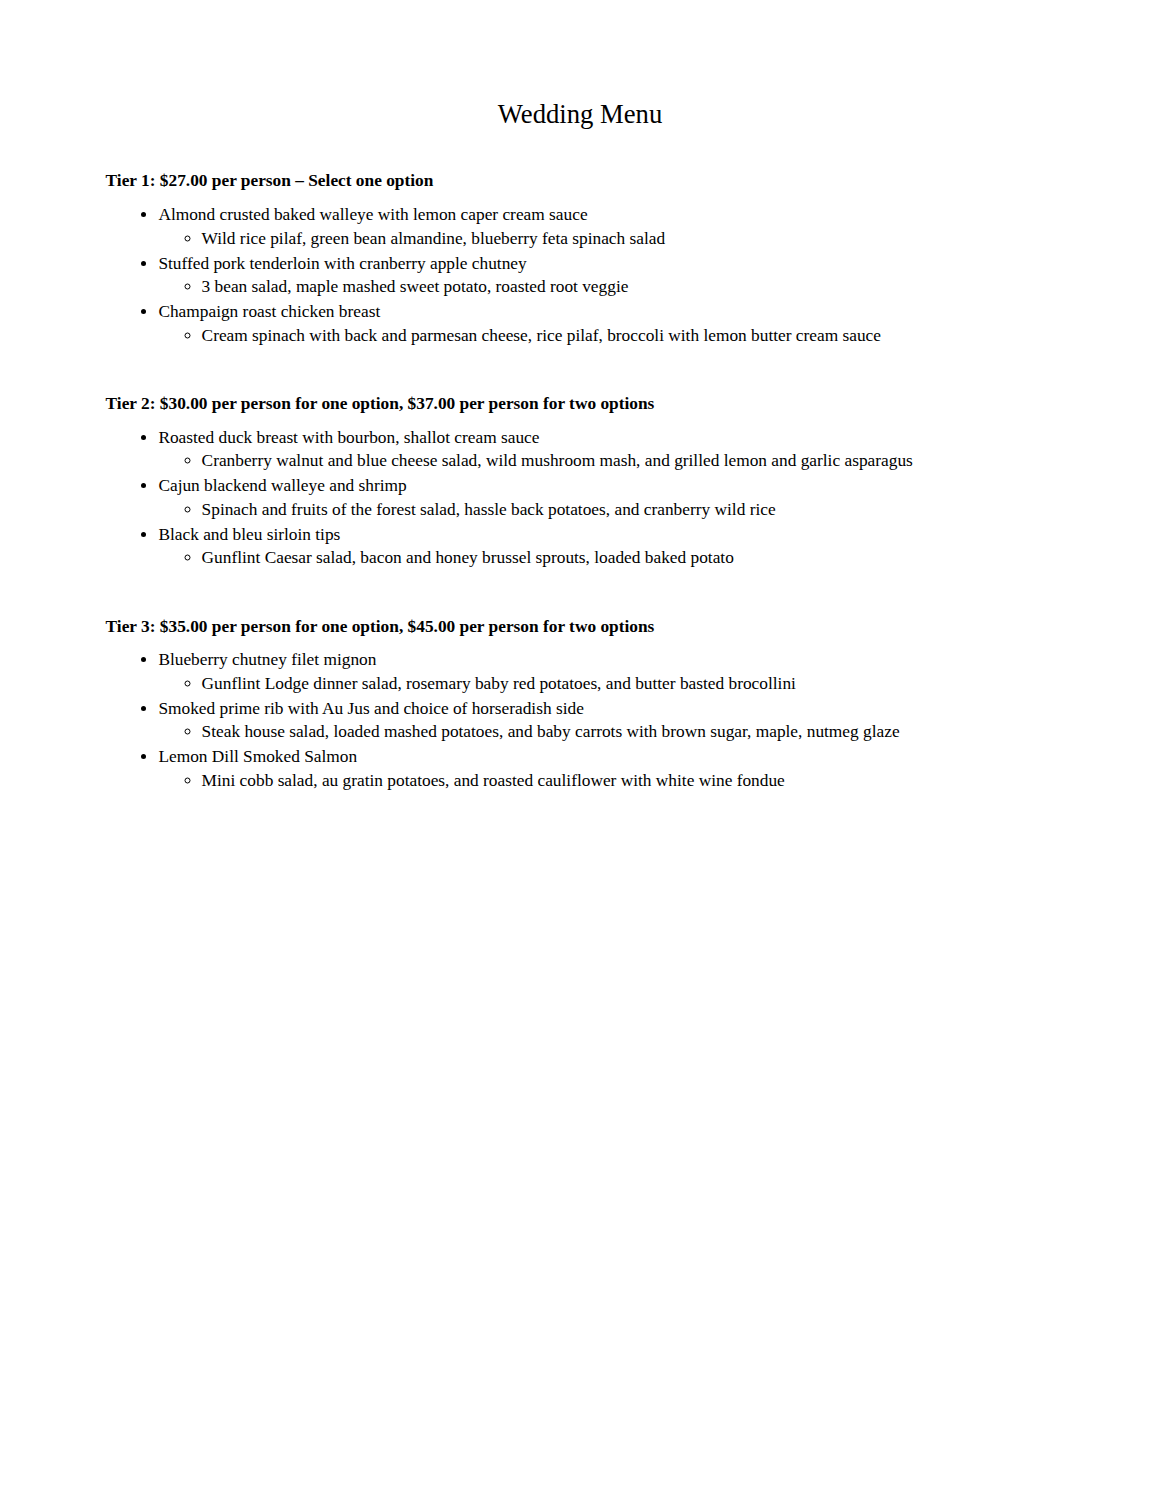Wedding Menu
Tier 1: $27.00 per person – Select one option
Almond crusted baked walleye with lemon caper cream sauce
Wild rice pilaf, green bean almandine, blueberry feta spinach salad
Stuffed pork tenderloin with cranberry apple chutney
3 bean salad, maple mashed sweet potato, roasted root veggie
Champaign roast chicken breast
Cream spinach with back and parmesan cheese, rice pilaf, broccoli with lemon butter cream sauce
Tier 2: $30.00 per person for one option, $37.00 per person for two options
Roasted duck breast with bourbon, shallot cream sauce
Cranberry walnut and blue cheese salad, wild mushroom mash, and grilled lemon and garlic asparagus
Cajun blackend walleye and shrimp
Spinach and fruits of the forest salad, hassle back potatoes, and cranberry wild rice
Black and bleu sirloin tips
Gunflint Caesar salad, bacon and honey brussel sprouts, loaded baked potato
Tier 3: $35.00 per person for one option, $45.00 per person for two options
Blueberry chutney filet mignon
Gunflint Lodge dinner salad, rosemary baby red potatoes, and butter basted brocollini
Smoked prime rib with Au Jus and choice of horseradish side
Steak house salad, loaded mashed potatoes, and baby carrots with brown sugar, maple, nutmeg glaze
Lemon Dill Smoked Salmon
Mini cobb salad, au gratin potatoes, and roasted cauliflower with white wine fondue